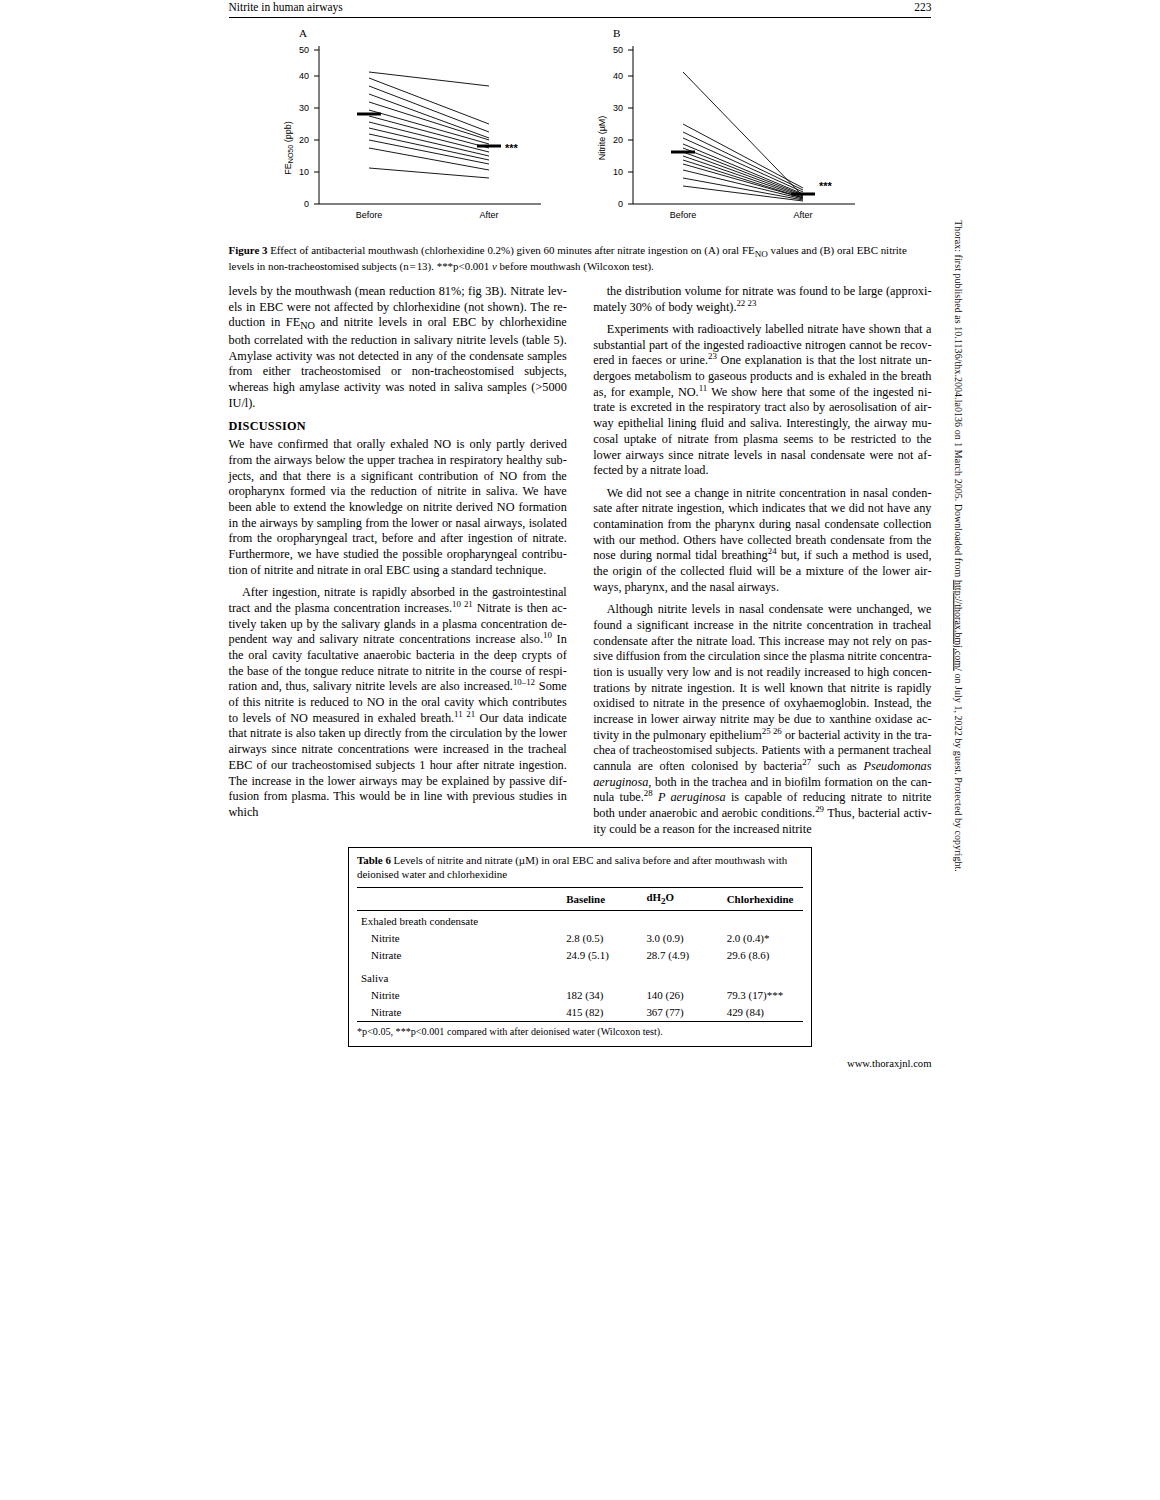Thorax: first published as 10.1136/thx.2004.la0136 on 1 March 2005. Downloaded from http://thorax.bmj.com/ on July 1, 2022 by guest. Protected by copyright.
Nitrite in human airways
223
A
0 10 20 30 40 50 FENO50 (ppb) Before After ***
B
0 10 20 30 40 50 Nitrite (µM) Before After ***
Figure 3 Effect of antibacterial mouthwash (chlorhexidine 0.2%) given 60 minutes after nitrate ingestion on (A) oral FENO values and (B) oral EBC nitrite levels in non-tracheostomised subjects (n = 13). ***p<0.001 v before mouthwash (Wilcoxon test).
levels by the mouthwash (mean reduction 81%; fig 3B). Nitrate levels in EBC were not affected by chlorhexidine (not shown). The reduction in FENO and nitrite levels in oral EBC by chlorhexidine both correlated with the reduction in salivary nitrite levels (table 5). Amylase activity was not detected in any of the condensate samples from either tracheostomised or non-tracheostomised subjects, whereas high amylase activity was noted in saliva samples (>5000 IU/l).
Discussion
We have confirmed that orally exhaled NO is only partly derived from the airways below the upper trachea in respiratory healthy subjects, and that there is a significant contribution of NO from the oropharynx formed via the reduction of nitrite in saliva. We have been able to extend the knowledge on nitrite derived NO formation in the airways by sampling from the lower or nasal airways, isolated from the oropharyngeal tract, before and after ingestion of nitrate. Furthermore, we have studied the possible oropharyngeal contribution of nitrite and nitrate in oral EBC using a standard technique.
After ingestion, nitrate is rapidly absorbed in the gastrointestinal tract and the plasma concentration increases.10 21 Nitrate is then actively taken up by the salivary glands in a plasma concentration dependent way and salivary nitrate concentrations increase also.10 In the oral cavity facultative anaerobic bacteria in the deep crypts of the base of the tongue reduce nitrate to nitrite in the course of respiration and, thus, salivary nitrite levels are also increased.10–12 Some of this nitrite is reduced to NO in the oral cavity which contributes to levels of NO measured in exhaled breath.11 21 Our data indicate that nitrate is also taken up directly from the circulation by the lower airways since nitrate concentrations were increased in the tracheal EBC of our tracheostomised subjects 1 hour after nitrate ingestion. The increase in the lower airways may be explained by passive diffusion from plasma. This would be in line with previous studies in which
the distribution volume for nitrate was found to be large (approximately 30% of body weight).22 23
Experiments with radioactively labelled nitrate have shown that a substantial part of the ingested radioactive nitrogen cannot be recovered in faeces or urine.23 One explanation is that the lost nitrate undergoes metabolism to gaseous products and is exhaled in the breath as, for example, NO.11 We show here that some of the ingested nitrate is excreted in the respiratory tract also by aerosolisation of airway epithelial lining fluid and saliva. Interestingly, the airway mucosal uptake of nitrate from plasma seems to be restricted to the lower airways since nitrate levels in nasal condensate were not affected by a nitrate load.
We did not see a change in nitrite concentration in nasal condensate after nitrate ingestion, which indicates that we did not have any contamination from the pharynx during nasal condensate collection with our method. Others have collected breath condensate from the nose during normal tidal breathing24 but, if such a method is used, the origin of the collected fluid will be a mixture of the lower airways, pharynx, and the nasal airways.
Although nitrite levels in nasal condensate were unchanged, we found a significant increase in the nitrite concentration in tracheal condensate after the nitrate load. This increase may not rely on passive diffusion from the circulation since the plasma nitrite concentration is usually very low and is not readily increased to high concentrations by nitrate ingestion. It is well known that nitrite is rapidly oxidised to nitrate in the presence of oxyhaemoglobin. Instead, the increase in lower airway nitrite may be due to xanthine oxidase activity in the pulmonary epithelium25 26 or bacterial activity in the trachea of tracheostomised subjects. Patients with a permanent tracheal cannula are often colonised by bacteria27 such as Pseudomonas aeruginosa, both in the trachea and in biofilm formation on the cannula tube.28 P aeruginosa is capable of reducing nitrate to nitrite both under anaerobic and aerobic conditions.29 Thus, bacterial activity could be a reason for the increased nitrite
Table 6 Levels of nitrite and nitrate (µM) in oral EBC and saliva before and after mouthwash with deionised water and chlorhexidine
| | Baseline | dH 2 O | Chlorhexidine |
| --- | --- | --- | --- |
| Exhaled breath condensate | | | |
| Nitrite | 2.8 (0.5) | 3.0 (0.9) | 2.0 (0.4)* |
| Nitrate | 24.9 (5.1) | 28.7 (4.9) | 29.6 (8.6) |
| Saliva | | | |
| Nitrite | 182 (34) | 140 (26) | 79.3 (17)*** |
| Nitrate | 415 (82) | 367 (77) | 429 (84) |
*p<0.05, ***p<0.001 compared with after deionised water (Wilcoxon test).
www.thoraxjnl.com